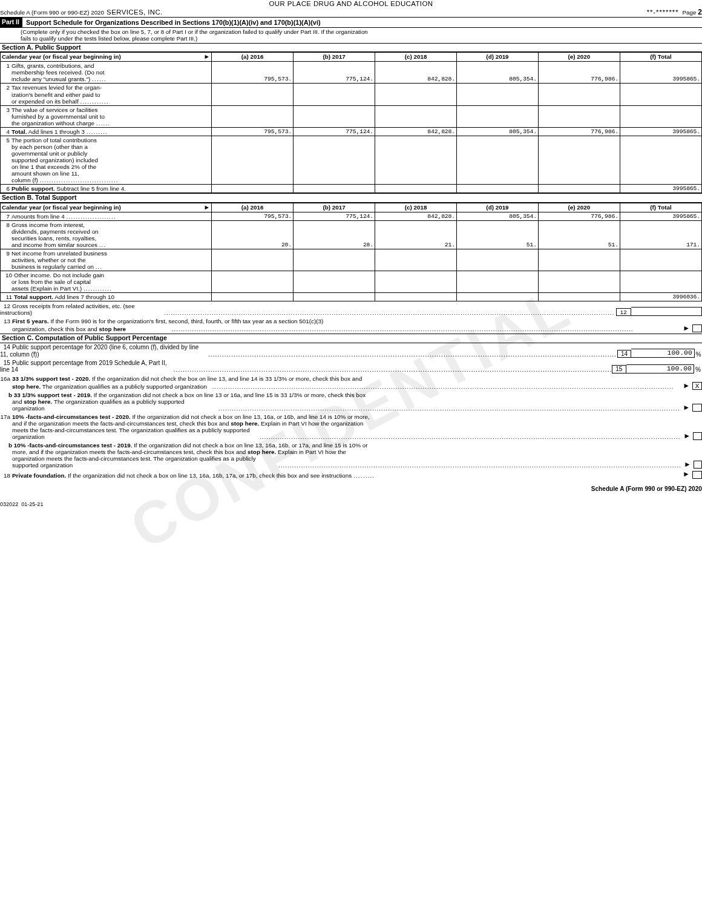CONFIDENTIAL
OUR PLACE DRUG AND ALCOHOL EDUCATION
Schedule A (Form 990 or 990-EZ) 2020 SERVICES, INC.
**-*******Page 2
Part II
Support Schedule for Organizations Described in Sections 170(b)(1)(A)(iv) and 170(b)(1)(A)(vi)
(Complete only if you checked the box on line 5, 7, or 8 of Part I or if the organization failed to qualify under Part III. If the organization
fails to qualify under the tests listed below, please complete Part III.)
Section A. Public Support
| Calendar year (or fiscal year beginning in) ► | (a) 2016 | (b) 2017 | (c) 2018 | (d) 2019 | (e) 2020 | (f) Total |
| 1 Gifts, grants, contributions, and membership fees received. (Do not include any "unusual grants.") ...... | 795,573. | 775,124. | 842,828. | 805,354. | 776,986. | 3995865. |
| 2 Tax revenues levied for the organ- ization's benefit and either paid to or expended on its behalf ............ | | | | | | |
| 3 The value of services or facilities furnished by a governmental unit to the organization without charge ...... | | | | | | |
| 4 Total. Add lines 1 through 3 ......... | 795,573. | 775,124. | 842,828. | 805,354. | 776,986. | 3995865. |
| 5 The portion of total contributions by each person (other than a governmental unit or publicly supported organization) included on line 1 that exceeds 2% of the amount shown on line 11, column (f) ................................. | | | | | | |
| 6 Public support. Subtract line 5 from line 4. | | | | | | 3995865. |
Section B. Total Support
| Calendar year (or fiscal year beginning in) ► | (a) 2016 | (b) 2017 | (c) 2018 | (d) 2019 | (e) 2020 | (f) Total |
| 7 Amounts from line 4 ..................... | 795,573. | 775,124. | 842,828. | 805,354. | 776,986. | 3995865. |
| 8 Gross income from interest, dividends, payments received on securities loans, rents, royalties, and income from similar sources ... | 20. | 28. | 21. | 51. | 51. | 171. |
| 9 Net income from unrelated business activities, whether or not the business is regularly carried on ... | | | | | | |
| 10 Other income. Do not include gain or loss from the sale of capital assets (Explain in Part VI.) ............ | | | | | | |
| 11 Total support. Add lines 7 through 10 | | | | | | 3996036. |
12 Gross receipts from related activities, etc. (see instructions)
12
13 First 5 years. If the Form 990 is for the organization's first, second, third, fourth, or fifth tax year as a section 501(c)(3)
organization, check this box and stop here
►
Section C. Computation of Public Support Percentage
14 Public support percentage for 2020 (line 6, column (f), divided by line 11, column (f))
14
100.00
%
15 Public support percentage from 2019 Schedule A, Part II, line 14
15
100.00
%
16a 33 1/3% support test - 2020. If the organization did not check the box on line 13, and line 14 is 33 1/3% or more, check this box and
stop here. The organization qualifies as a publicly supported organization
►
X
b 33 1/3% support test - 2019. If the organization did not check a box on line 13 or 16a, and line 15 is 33 1/3% or more, check this box
and stop here. The organization qualifies as a publicly supported organization
►
17a 10% -facts-and-circumstances test - 2020. If the organization did not check a box on line 13, 16a, or 16b, and line 14 is 10% or more,
and if the organization meets the facts-and-circumstances test, check this box and stop here. Explain in Part VI how the organization
meets the facts-and-circumstances test. The organization qualifies as a publicly supported organization
►
b 10% -facts-and-circumstances test - 2019. If the organization did not check a box on line 13, 16a, 16b, or 17a, and line 15 is 10% or
more, and if the organization meets the facts-and-circumstances test, check this box and stop here. Explain in Part VI how the
organization meets the facts-and-circumstances test. The organization qualifies as a publicly supported organization
►
18 Private foundation. If the organization did not check a box on line 13, 16a, 16b, 17a, or 17b, check this box and see instructions .........
►
Schedule A (Form 990 or 990-EZ) 2020
032022 01-25-21